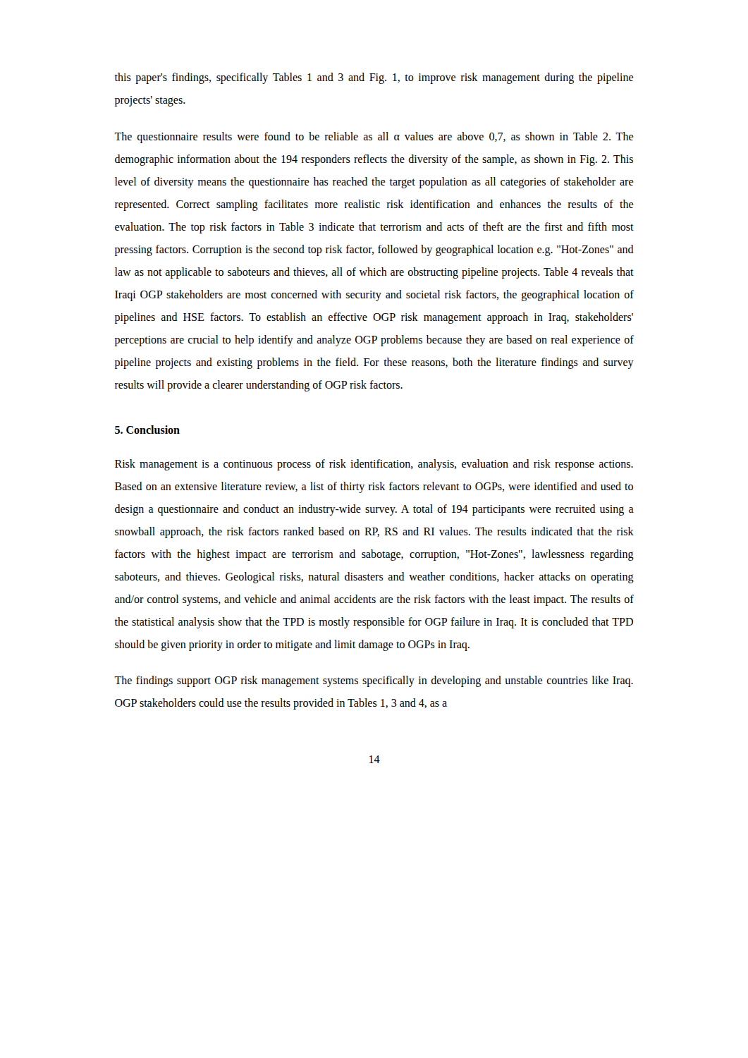this paper's findings, specifically Tables 1 and 3 and Fig. 1, to improve risk management during the pipeline projects' stages.
The questionnaire results were found to be reliable as all α values are above 0,7, as shown in Table 2. The demographic information about the 194 responders reflects the diversity of the sample, as shown in Fig. 2. This level of diversity means the questionnaire has reached the target population as all categories of stakeholder are represented. Correct sampling facilitates more realistic risk identification and enhances the results of the evaluation. The top risk factors in Table 3 indicate that terrorism and acts of theft are the first and fifth most pressing factors. Corruption is the second top risk factor, followed by geographical location e.g. "Hot-Zones" and law as not applicable to saboteurs and thieves, all of which are obstructing pipeline projects. Table 4 reveals that Iraqi OGP stakeholders are most concerned with security and societal risk factors, the geographical location of pipelines and HSE factors. To establish an effective OGP risk management approach in Iraq, stakeholders' perceptions are crucial to help identify and analyze OGP problems because they are based on real experience of pipeline projects and existing problems in the field. For these reasons, both the literature findings and survey results will provide a clearer understanding of OGP risk factors.
5. Conclusion
Risk management is a continuous process of risk identification, analysis, evaluation and risk response actions. Based on an extensive literature review, a list of thirty risk factors relevant to OGPs, were identified and used to design a questionnaire and conduct an industry-wide survey. A total of 194 participants were recruited using a snowball approach, the risk factors ranked based on RP, RS and RI values. The results indicated that the risk factors with the highest impact are terrorism and sabotage, corruption, "Hot-Zones", lawlessness regarding saboteurs, and thieves. Geological risks, natural disasters and weather conditions, hacker attacks on operating and/or control systems, and vehicle and animal accidents are the risk factors with the least impact. The results of the statistical analysis show that the TPD is mostly responsible for OGP failure in Iraq. It is concluded that TPD should be given priority in order to mitigate and limit damage to OGPs in Iraq.
The findings support OGP risk management systems specifically in developing and unstable countries like Iraq. OGP stakeholders could use the results provided in Tables 1, 3 and 4, as a
14